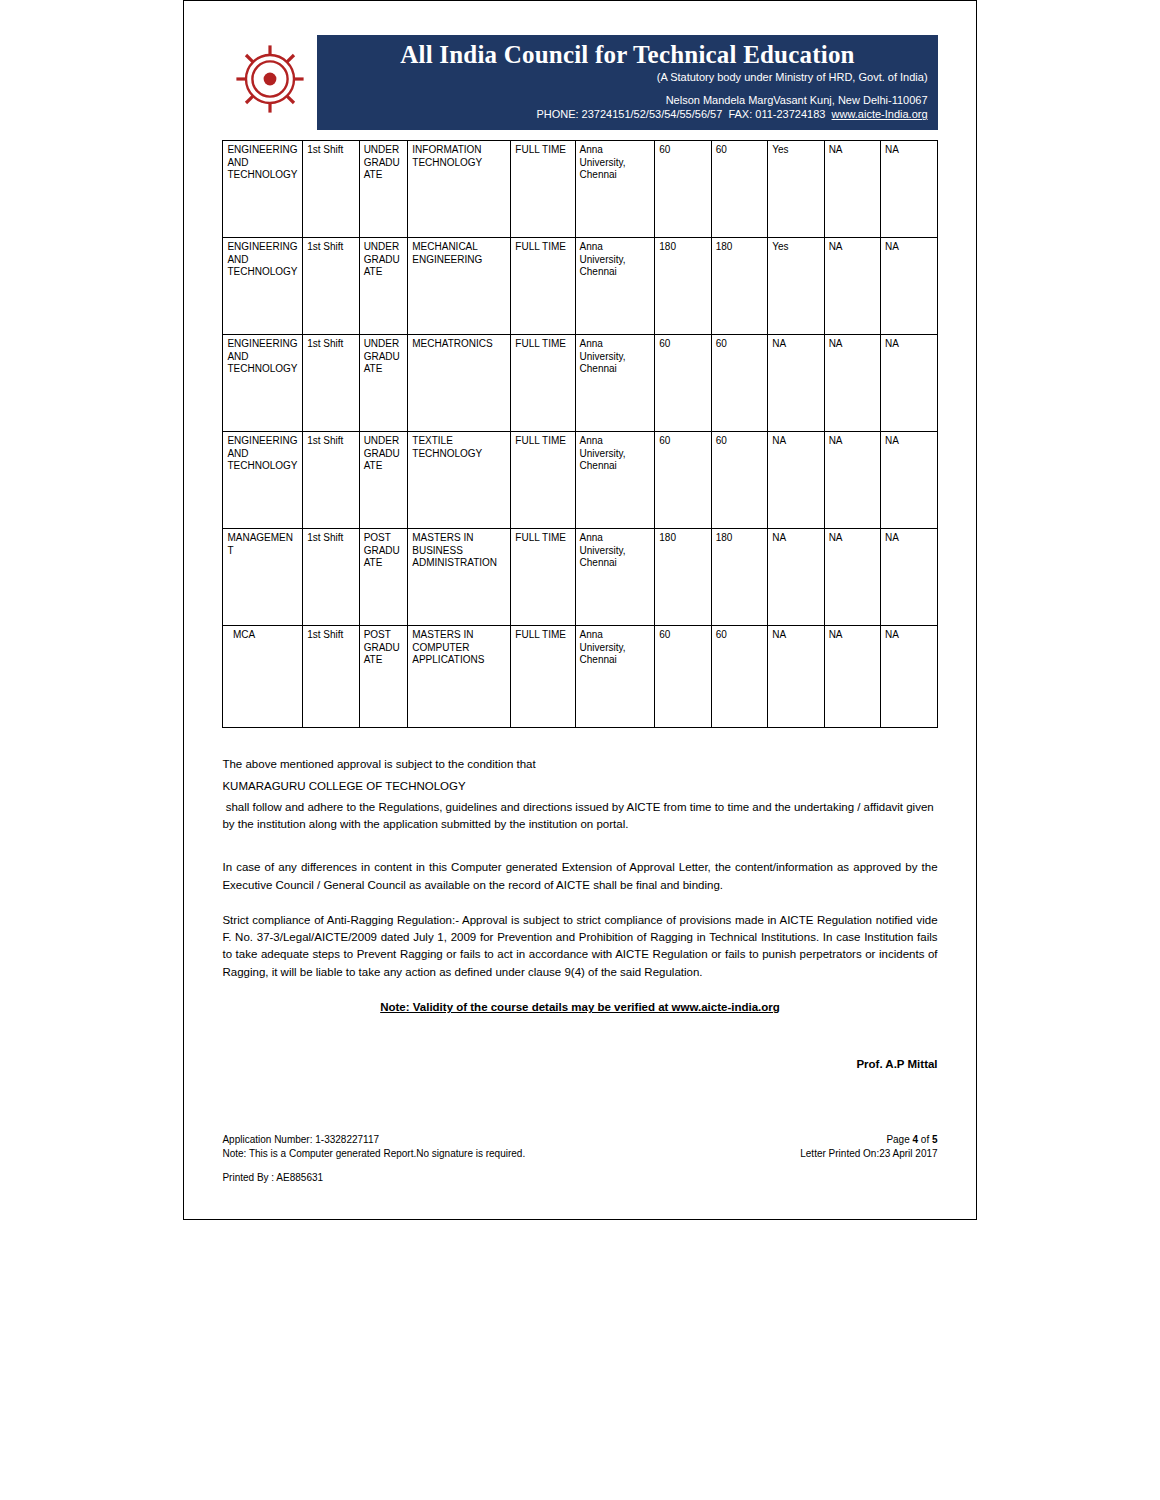All India Council for Technical Education
(A Statutory body under Ministry of HRD, Govt. of India)
Nelson Mandela MargVasant Kunj, New Delhi-110067
PHONE: 23724151/52/53/54/55/56/57 FAX: 011-23724183 www.aicte-India.org
| ENGINEERING AND TECHNOLOGY | 1st Shift | UNDER GRADUATE | INFORMATION TECHNOLOGY | FULL TIME | Anna University, Chennai | 60 | 60 | Yes | NA | NA |
| ENGINEERING AND TECHNOLOGY | 1st Shift | UNDER GRADUATE | MECHANICAL ENGINEERING | FULL TIME | Anna University, Chennai | 180 | 180 | Yes | NA | NA |
| ENGINEERING AND TECHNOLOGY | 1st Shift | UNDER GRADUATE | MECHATRONICS | FULL TIME | Anna University, Chennai | 60 | 60 | NA | NA | NA |
| ENGINEERING AND TECHNOLOGY | 1st Shift | UNDER GRADUATE | TEXTILE TECHNOLOGY | FULL TIME | Anna University, Chennai | 60 | 60 | NA | NA | NA |
| MANAGEMENT | 1st Shift | POST GRADUATE | MASTERS IN BUSINESS ADMINISTRATION | FULL TIME | Anna University, Chennai | 180 | 180 | NA | NA | NA |
| MCA | 1st Shift | POST GRADUATE | MASTERS IN COMPUTER APPLICATIONS | FULL TIME | Anna University, Chennai | 60 | 60 | NA | NA | NA |
The above mentioned approval is subject to the condition that
KUMARAGURU COLLEGE OF TECHNOLOGY
shall follow and adhere to the Regulations, guidelines and directions issued by AICTE from time to time and the undertaking / affidavit given by the institution along with the application submitted by the institution on portal.
In case of any differences in content in this Computer generated Extension of Approval Letter, the content/information as approved by the Executive Council / General Council as available on the record of AICTE shall be final and binding.
Strict compliance of Anti-Ragging Regulation:- Approval is subject to strict compliance of provisions made in AICTE Regulation notified vide F. No. 37-3/Legal/AICTE/2009 dated July 1, 2009 for Prevention and Prohibition of Ragging in Technical Institutions. In case Institution fails to take adequate steps to Prevent Ragging or fails to act in accordance with AICTE Regulation or fails to punish perpetrators or incidents of Ragging, it will be liable to take any action as defined under clause 9(4) of the said Regulation.
Note: Validity of the course details may be verified at www.aicte-india.org
Prof. A.P Mittal
Application Number: 1-3328227117
Note: This is a Computer generated Report.No signature is required.
Page 4 of 5
Letter Printed On:23 April 2017
Printed By : AE885631